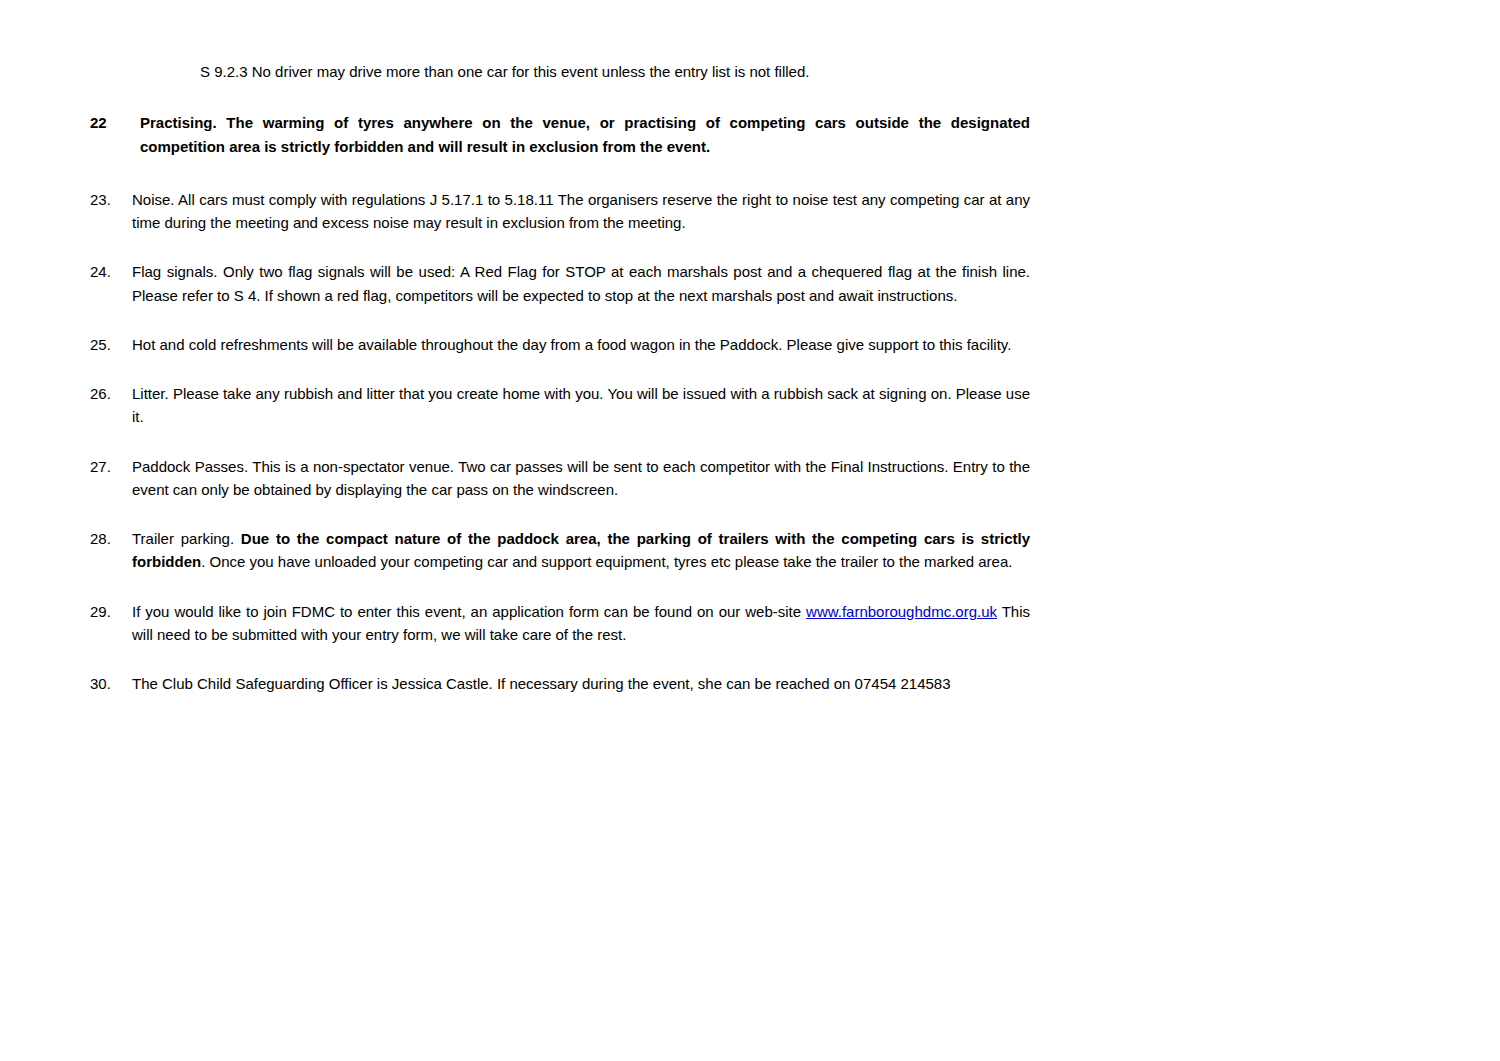S 9.2.3 No driver may drive more than one car for this event unless the entry list is not filled.
22
Practising. The warming of tyres anywhere on the venue, or practising of competing cars outside the designated competition area is strictly forbidden and will result in exclusion from the event.
23.
Noise. All cars must comply with regulations J 5.17.1 to 5.18.11 The organisers reserve the right to noise test any competing car at any time during the meeting and excess noise may result in exclusion from the meeting.
24.
Flag signals. Only two flag signals will be used: A Red Flag for STOP at each marshals post and a chequered flag at the finish line. Please refer to S 4. If shown a red flag, competitors will be expected to stop at the next marshals post and await instructions.
25.
Hot and cold refreshments will be available throughout the day from a food wagon in the Paddock. Please give support to this facility.
26.
Litter. Please take any rubbish and litter that you create home with you. You will be issued with a rubbish sack at signing on. Please use it.
27.
Paddock Passes. This is a non-spectator venue. Two car passes will be sent to each competitor with the Final Instructions. Entry to the event can only be obtained by displaying the car pass on the windscreen.
28.
Trailer parking. Due to the compact nature of the paddock area, the parking of trailers with the competing cars is strictly forbidden. Once you have unloaded your competing car and support equipment, tyres etc please take the trailer to the marked area.
29.
If you would like to join FDMC to enter this event, an application form can be found on our web-site www.farnboroughdmc.org.uk This will need to be submitted with your entry form, we will take care of the rest.
30.
The Club Child Safeguarding Officer is Jessica Castle. If necessary during the event, she can be reached on 07454 214583